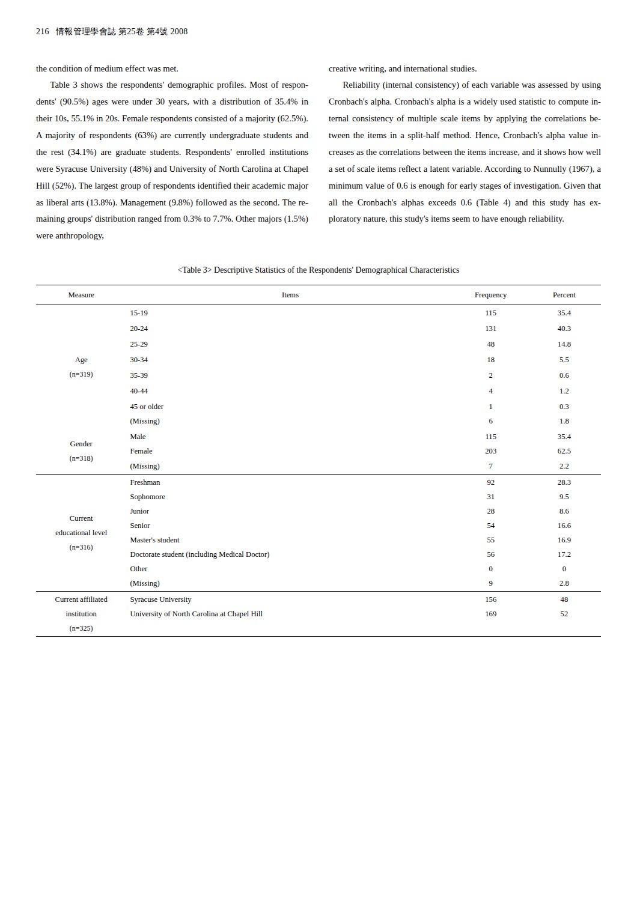216 情報管理學會誌 第25卷 第4號 2008
the condition of medium effect was met.
Table 3 shows the respondents' demographic profiles. Most of respondents' (90.5%) ages were under 30 years, with a distribution of 35.4% in their 10s, 55.1% in 20s. Female respondents consisted of a majority (62.5%). A majority of respondents (63%) are currently undergraduate students and the rest (34.1%) are graduate students. Respondents' enrolled institutions were Syracuse University (48%) and University of North Carolina at Chapel Hill (52%). The largest group of respondents identified their academic major as liberal arts (13.8%). Management (9.8%) followed as the second. The remaining groups' distribution ranged from 0.3% to 7.7%. Other majors (1.5%) were anthropology,
creative writing, and international studies.
Reliability (internal consistency) of each variable was assessed by using Cronbach's alpha. Cronbach's alpha is a widely used statistic to compute internal consistency of multiple scale items by applying the correlations between the items in a split-half method. Hence, Cronbach's alpha value increases as the correlations between the items increase, and it shows how well a set of scale items reflect a latent variable. According to Nunnully (1967), a minimum value of 0.6 is enough for early stages of investigation. Given that all the Cronbach's alphas exceeds 0.6 (Table 4) and this study has exploratory nature, this study's items seem to have enough reliability.
<Table 3> Descriptive Statistics of the Respondents' Demographical Characteristics
| Measure | Items | Frequency | Percent |
| --- | --- | --- | --- |
| Age (n=319) | 15-19 | 115 | 35.4 |
| 20-24 | 131 | 40.3 |
| 25-29 | 48 | 14.8 |
| 30-34 | 18 | 5.5 |
| 35-39 | 2 | 0.6 |
| 40-44 | 4 | 1.2 |
| 45 or older (Missing) | 1 6 | 0.3 1.8 |
| Gender (n=318) | Male Female (Missing) | 115 203 7 | 35.4 62.5 2.2 |
| Current educational level (n=316) | Freshman Sophomore Junior Senior Master's student Doctorate student (including Medical Doctor) Other (Missing) | 92 31 28 54 55 56 0 9 | 28.3 9.5 8.6 16.6 16.9 17.2 0 2.8 |
| Current affiliated institution (n=325) | Syracuse University University of North Carolina at Chapel Hill | 156 169 | 48 52 |